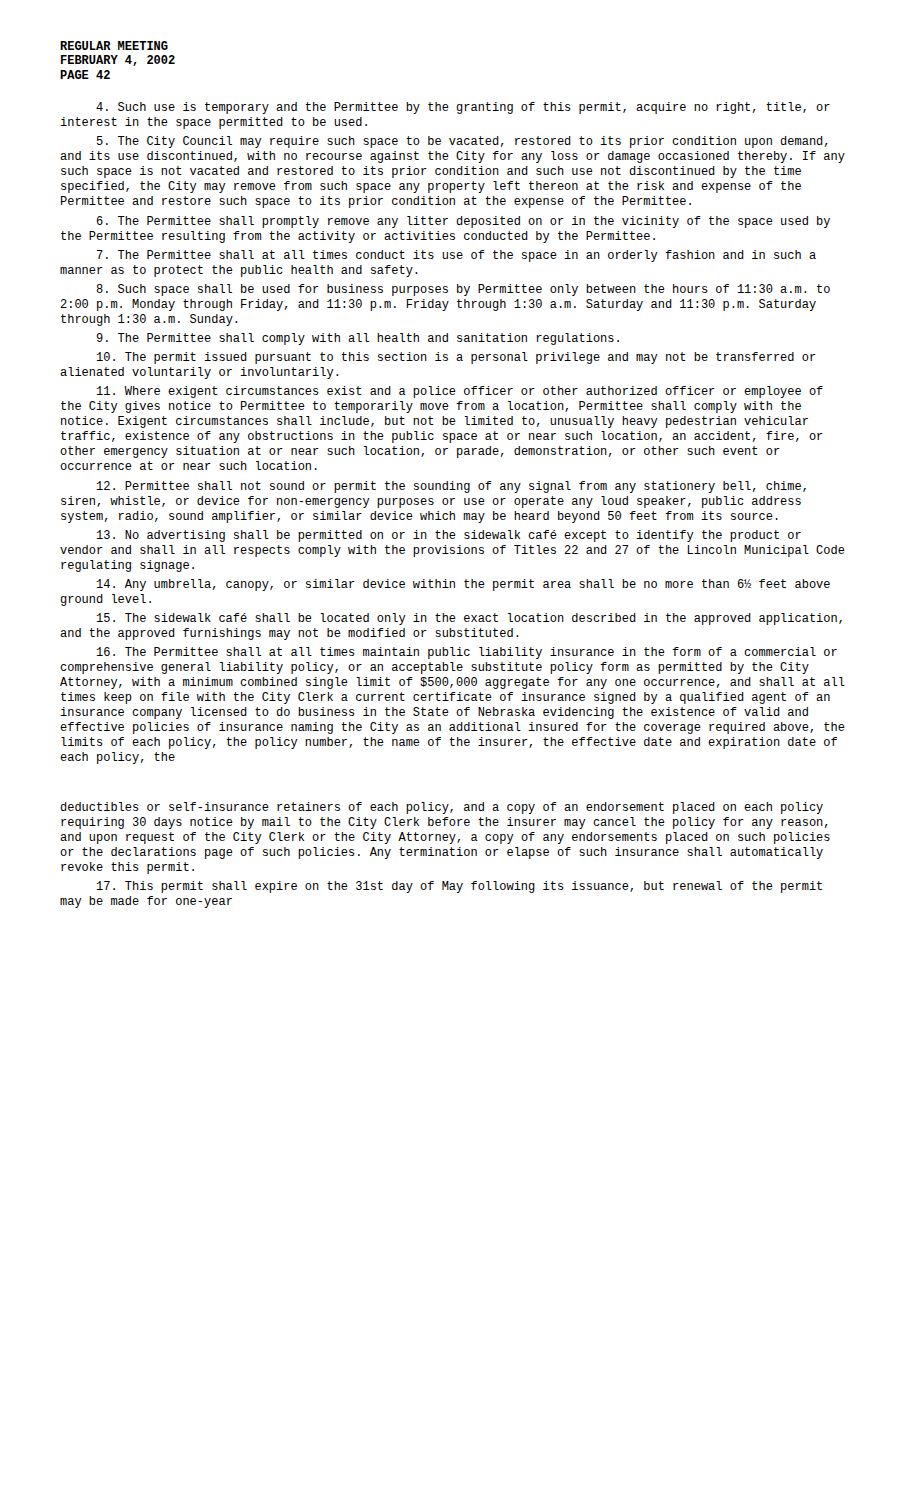REGULAR MEETING
FEBRUARY 4, 2002
PAGE 42
4. Such use is temporary and the Permittee by the granting of this permit, acquire no right, title, or interest in the space permitted to be used.
5. The City Council may require such space to be vacated, restored to its prior condition upon demand, and its use discontinued, with no recourse against the City for any loss or damage occasioned thereby. If any such space is not vacated and restored to its prior condition and such use not discontinued by the time specified, the City may remove from such space any property left thereon at the risk and expense of the Permittee and restore such space to its prior condition at the expense of the Permittee.
6. The Permittee shall promptly remove any litter deposited on or in the vicinity of the space used by the Permittee resulting from the activity or activities conducted by the Permittee.
7. The Permittee shall at all times conduct its use of the space in an orderly fashion and in such a manner as to protect the public health and safety.
8. Such space shall be used for business purposes by Permittee only between the hours of 11:30 a.m. to 2:00 p.m. Monday through Friday, and 11:30 p.m. Friday through 1:30 a.m. Saturday and 11:30 p.m. Saturday through 1:30 a.m. Sunday.
9. The Permittee shall comply with all health and sanitation regulations.
10. The permit issued pursuant to this section is a personal privilege and may not be transferred or alienated voluntarily or involuntarily.
11. Where exigent circumstances exist and a police officer or other authorized officer or employee of the City gives notice to Permittee to temporarily move from a location, Permittee shall comply with the notice. Exigent circumstances shall include, but not be limited to, unusually heavy pedestrian vehicular traffic, existence of any obstructions in the public space at or near such location, an accident, fire, or other emergency situation at or near such location, or parade, demonstration, or other such event or occurrence at or near such location.
12. Permittee shall not sound or permit the sounding of any signal from any stationery bell, chime, siren, whistle, or device for non-emergency purposes or use or operate any loud speaker, public address system, radio, sound amplifier, or similar device which may be heard beyond 50 feet from its source.
13. No advertising shall be permitted on or in the sidewalk café except to identify the product or vendor and shall in all respects comply with the provisions of Titles 22 and 27 of the Lincoln Municipal Code regulating signage.
14. Any umbrella, canopy, or similar device within the permit area shall be no more than 6½ feet above ground level.
15. The sidewalk café shall be located only in the exact location described in the approved application, and the approved furnishings may not be modified or substituted.
16. The Permittee shall at all times maintain public liability insurance in the form of a commercial or comprehensive general liability policy, or an acceptable substitute policy form as permitted by the City Attorney, with a minimum combined single limit of $500,000 aggregate for any one occurrence, and shall at all times keep on file with the City Clerk a current certificate of insurance signed by a qualified agent of an insurance company licensed to do business in the State of Nebraska evidencing the existence of valid and effective policies of insurance naming the City as an additional insured for the coverage required above, the limits of each policy, the policy number, the name of the insurer, the effective date and expiration date of each policy, the
deductibles or self-insurance retainers of each policy, and a copy of an endorsement placed on each policy requiring 30 days notice by mail to the City Clerk before the insurer may cancel the policy for any reason, and upon request of the City Clerk or the City Attorney, a copy of any endorsements placed on such policies or the declarations page of such policies. Any termination or elapse of such insurance shall automatically revoke this permit.
17. This permit shall expire on the 31st day of May following its issuance, but renewal of the permit may be made for one-year